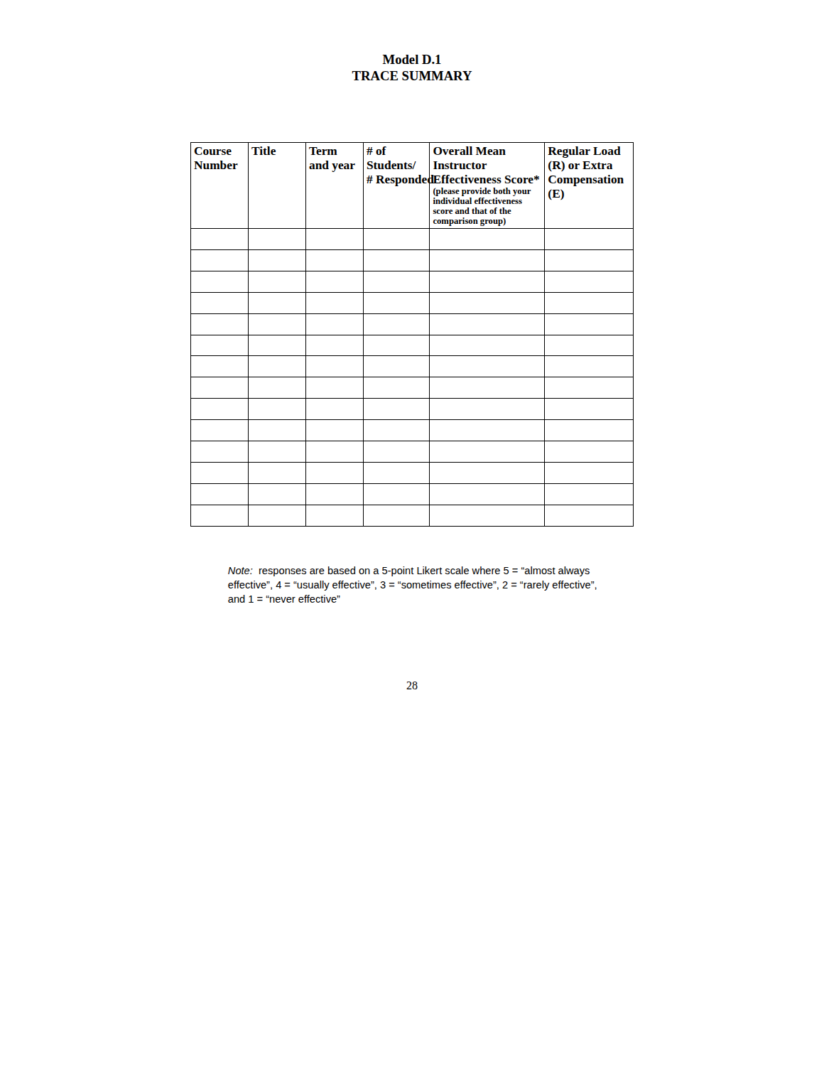Model D.1 TRACE SUMMARY
| Course Number | Title | Term and year | # of Students/ # Responded | Overall Mean Instructor Effectiveness Score* (please provide both your individual effectiveness score and that of the comparison group) | Regular Load (R) or Extra Compensation (E) |
| --- | --- | --- | --- | --- | --- |
Note: responses are based on a 5-point Likert scale where 5 = “almost always effective”, 4 = “usually effective”, 3 = “sometimes effective”, 2 = “rarely effective”, and 1 = “never effective”
28